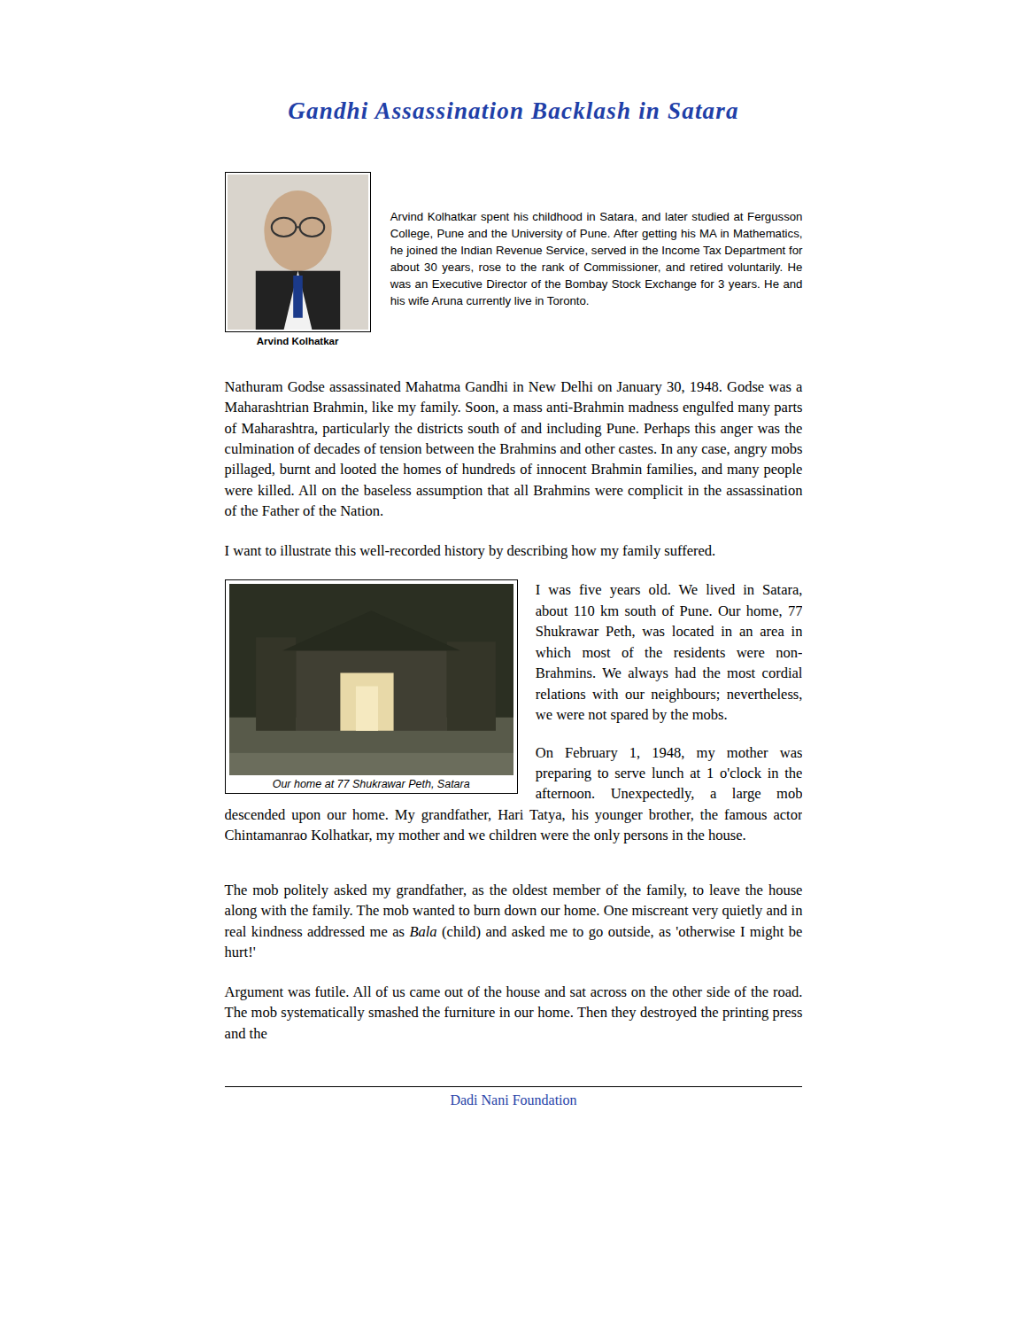Gandhi Assassination Backlash in Satara
Arvind Kolhatkar
Arvind Kolhatkar spent his childhood in Satara, and later studied at Fergusson College, Pune and the University of Pune. After getting his MA in Mathematics, he joined the Indian Revenue Service, served in the Income Tax Department for about 30 years, rose to the rank of Commissioner, and retired voluntarily. He was an Executive Director of the Bombay Stock Exchange for 3 years. He and his wife Aruna currently live in Toronto.
Nathuram Godse assassinated Mahatma Gandhi in New Delhi on January 30, 1948. Godse was a Maharashtrian Brahmin, like my family. Soon, a mass anti-Brahmin madness engulfed many parts of Maharashtra, particularly the districts south of and including Pune. Perhaps this anger was the culmination of decades of tension between the Brahmins and other castes. In any case, angry mobs pillaged, burnt and looted the homes of hundreds of innocent Brahmin families, and many people were killed. All on the baseless assumption that all Brahmins were complicit in the assassination of the Father of the Nation.
I want to illustrate this well-recorded history by describing how my family suffered.
Our home at 77 Shukrawar Peth, Satara
I was five years old. We lived in Satara, about 110 km south of Pune. Our home, 77 Shukrawar Peth, was located in an area in which most of the residents were non-Brahmins. We always had the most cordial relations with our neighbours; nevertheless, we were not spared by the mobs.
On February 1, 1948, my mother was preparing to serve lunch at 1 o'clock in the afternoon. Unexpectedly, a large mob descended upon our home. My grandfather, Hari Tatya, his younger brother, the famous actor Chintamanrao Kolhatkar, my mother and we children were the only persons in the house.
The mob politely asked my grandfather, as the oldest member of the family, to leave the house along with the family. The mob wanted to burn down our home. One miscreant very quietly and in real kindness addressed me as Bala (child) and asked me to go outside, as 'otherwise I might be hurt!'
Argument was futile. All of us came out of the house and sat across on the other side of the road. The mob systematically smashed the furniture in our home. Then they destroyed the printing press and the
Dadi Nani Foundation